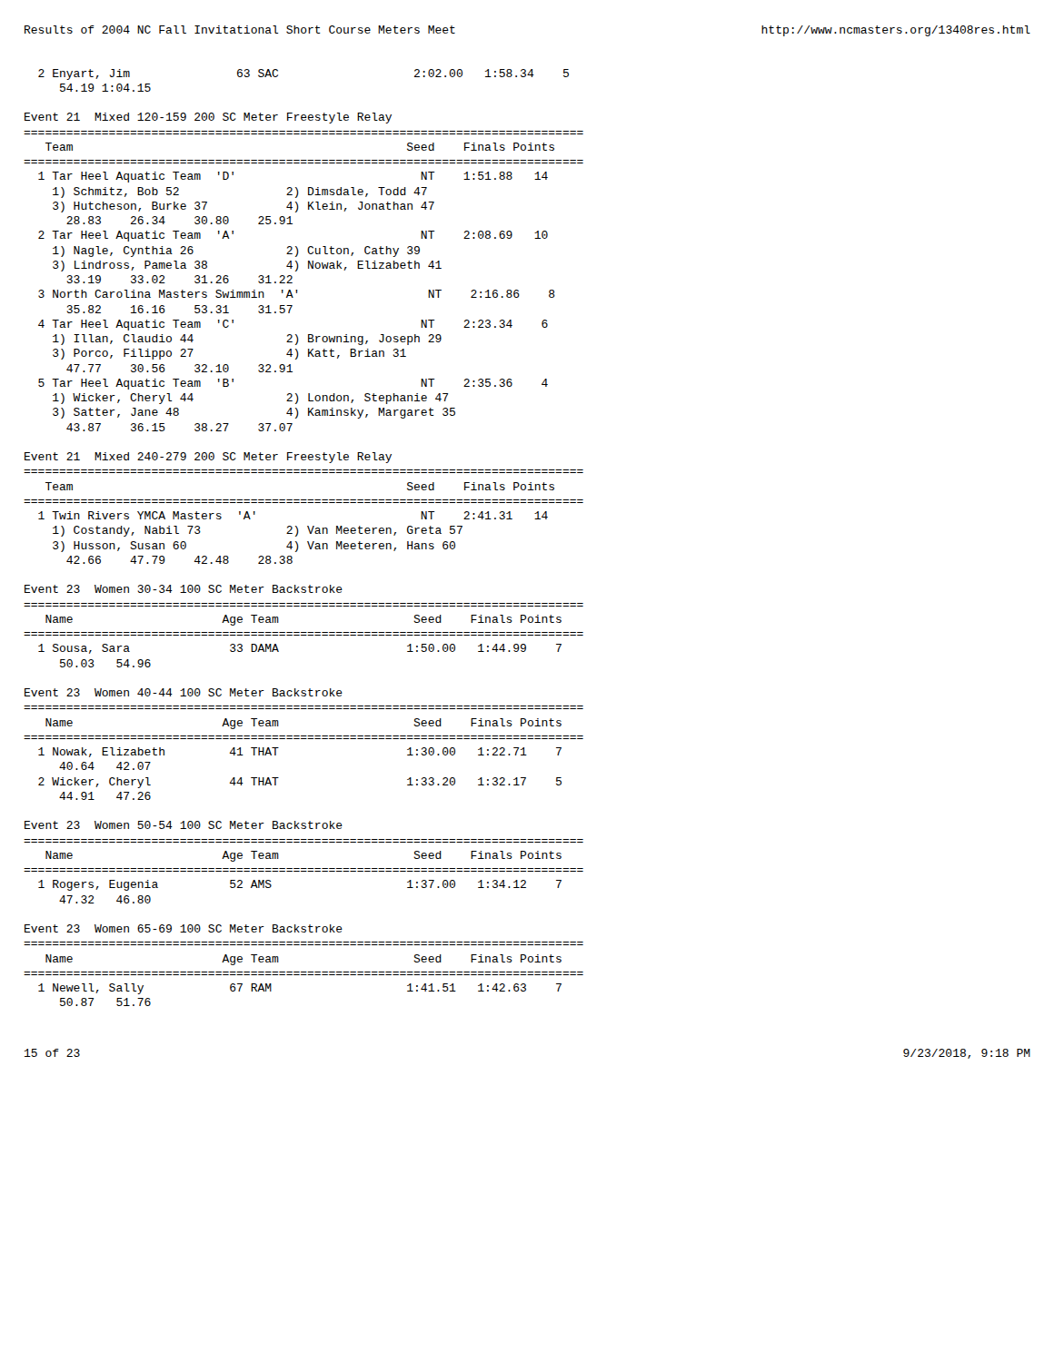Results of 2004 NC Fall Invitational Short Course Meters Meet
http://www.ncmasters.org/13408res.html
  2 Enyart, Jim               63 SAC                   2:02.00   1:58.34    5
     54.19 1:04.15

Event 21  Mixed 120-159 200 SC Meter Freestyle Relay
===============================================================================
   Team                                               Seed    Finals Points
===============================================================================
  1 Tar Heel Aquatic Team  'D'                          NT    1:51.88   14
    1) Schmitz, Bob 52               2) Dimsdale, Todd 47
    3) Hutcheson, Burke 37           4) Klein, Jonathan 47
      28.83    26.34    30.80    25.91
  2 Tar Heel Aquatic Team  'A'                          NT    2:08.69   10
    1) Nagle, Cynthia 26             2) Culton, Cathy 39
    3) Lindross, Pamela 38           4) Nowak, Elizabeth 41
      33.19    33.02    31.26    31.22
  3 North Carolina Masters Swimmin  'A'                  NT    2:16.86    8
      35.82    16.16    53.31    31.57
  4 Tar Heel Aquatic Team  'C'                          NT    2:23.34    6
    1) Illan, Claudio 44             2) Browning, Joseph 29
    3) Porco, Filippo 27             4) Katt, Brian 31
      47.77    30.56    32.10    32.91
  5 Tar Heel Aquatic Team  'B'                          NT    2:35.36    4
    1) Wicker, Cheryl 44             2) London, Stephanie 47
    3) Satter, Jane 48               4) Kaminsky, Margaret 35
      43.87    36.15    38.27    37.07

Event 21  Mixed 240-279 200 SC Meter Freestyle Relay
===============================================================================
   Team                                               Seed    Finals Points
===============================================================================
  1 Twin Rivers YMCA Masters  'A'                       NT    2:41.31   14
    1) Costandy, Nabil 73            2) Van Meeteren, Greta 57
    3) Husson, Susan 60              4) Van Meeteren, Hans 60
      42.66    47.79    42.48    28.38

Event 23  Women 30-34 100 SC Meter Backstroke
===============================================================================
   Name                     Age Team                   Seed    Finals Points
===============================================================================
  1 Sousa, Sara              33 DAMA                  1:50.00   1:44.99    7
     50.03   54.96

Event 23  Women 40-44 100 SC Meter Backstroke
===============================================================================
   Name                     Age Team                   Seed    Finals Points
===============================================================================
  1 Nowak, Elizabeth         41 THAT                  1:30.00   1:22.71    7
     40.64   42.07
  2 Wicker, Cheryl           44 THAT                  1:33.20   1:32.17    5
     44.91   47.26

Event 23  Women 50-54 100 SC Meter Backstroke
===============================================================================
   Name                     Age Team                   Seed    Finals Points
===============================================================================
  1 Rogers, Eugenia          52 AMS                   1:37.00   1:34.12    7
     47.32   46.80

Event 23  Women 65-69 100 SC Meter Backstroke
===============================================================================
   Name                     Age Team                   Seed    Finals Points
===============================================================================
  1 Newell, Sally            67 RAM                   1:41.51   1:42.63    7
     50.87   51.76
15 of 23
9/23/2018, 9:18 PM